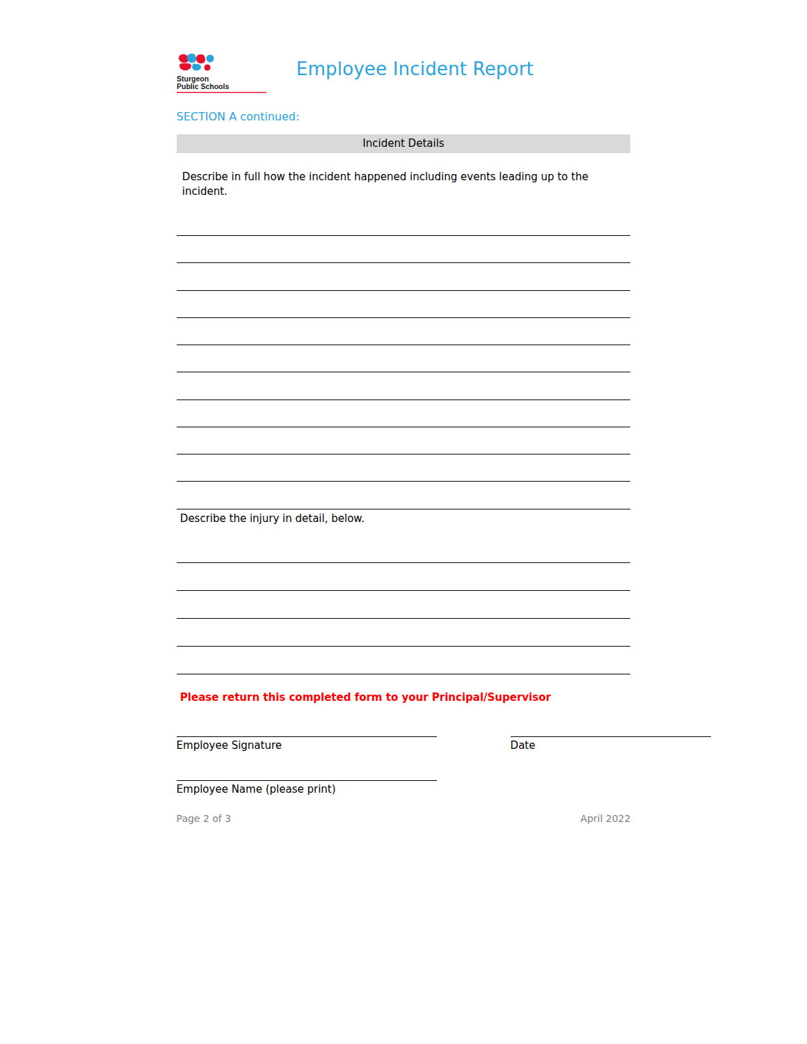Sturgeon Public Schools
Employee Incident Report
SECTION A continued:
Incident Details
Describe in full how the incident happened including events leading up to the incident.
Describe the injury in detail, below.
Please return this completed form to your Principal/Supervisor
Employee Signature
Date
Employee Name (please print)
Page 2 of 3 April 2022